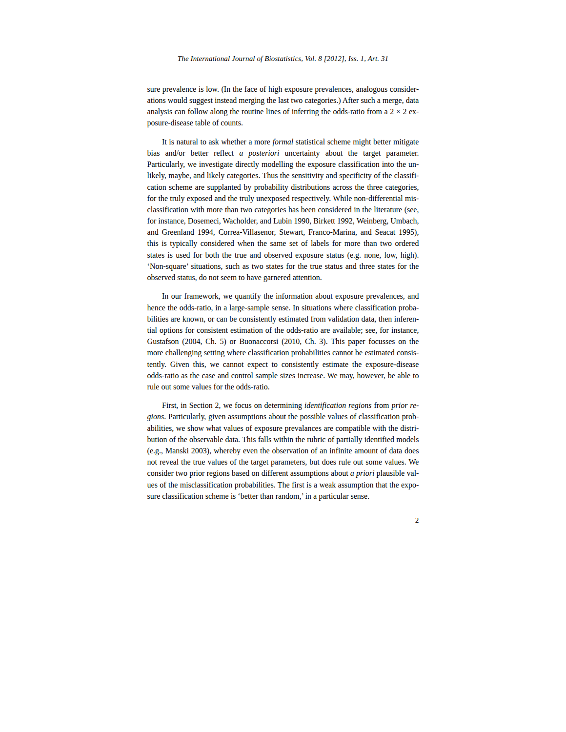The International Journal of Biostatistics, Vol. 8 [2012], Iss. 1, Art. 31
sure prevalence is low. (In the face of high exposure prevalences, analogous considerations would suggest instead merging the last two categories.) After such a merge, data analysis can follow along the routine lines of inferring the odds-ratio from a 2 × 2 exposure-disease table of counts.
It is natural to ask whether a more formal statistical scheme might better mitigate bias and/or better reflect a posteriori uncertainty about the target parameter. Particularly, we investigate directly modelling the exposure classification into the unlikely, maybe, and likely categories. Thus the sensitivity and specificity of the classification scheme are supplanted by probability distributions across the three categories, for the truly exposed and the truly unexposed respectively. While non-differential misclassification with more than two categories has been considered in the literature (see, for instance, Dosemeci, Wacholder, and Lubin 1990, Birkett 1992, Weinberg, Umbach, and Greenland 1994, Correa-Villasenor, Stewart, Franco-Marina, and Seacat 1995), this is typically considered when the same set of labels for more than two ordered states is used for both the true and observed exposure status (e.g. none, low, high). ‘Non-square’ situations, such as two states for the true status and three states for the observed status, do not seem to have garnered attention.
In our framework, we quantify the information about exposure prevalences, and hence the odds-ratio, in a large-sample sense. In situations where classification probabilities are known, or can be consistently estimated from validation data, then inferential options for consistent estimation of the odds-ratio are available; see, for instance, Gustafson (2004, Ch. 5) or Buonaccorsi (2010, Ch. 3). This paper focusses on the more challenging setting where classification probabilities cannot be estimated consistently. Given this, we cannot expect to consistently estimate the exposure-disease odds-ratio as the case and control sample sizes increase. We may, however, be able to rule out some values for the odds-ratio.
First, in Section 2, we focus on determining identification regions from prior regions. Particularly, given assumptions about the possible values of classification probabilities, we show what values of exposure prevalances are compatible with the distribution of the observable data. This falls within the rubric of partially identified models (e.g., Manski 2003), whereby even the observation of an infinite amount of data does not reveal the true values of the target parameters, but does rule out some values. We consider two prior regions based on different assumptions about a priori plausible values of the misclassification probabilities. The first is a weak assumption that the exposure classification scheme is ‘better than random,’ in a particular sense.
2